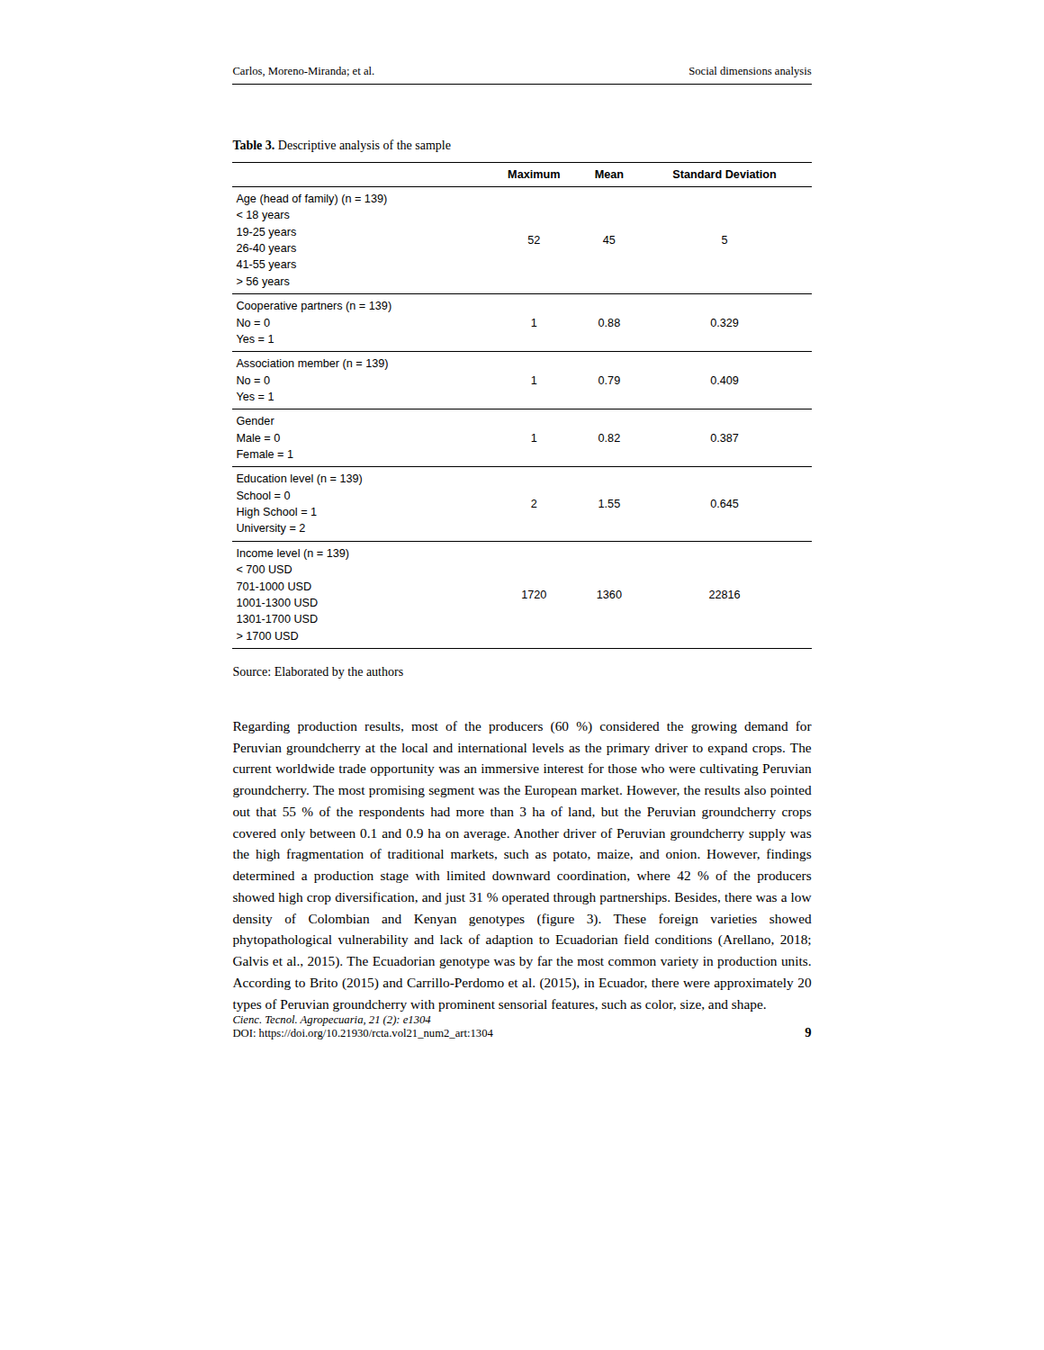Carlos, Moreno-Miranda; et al.
Social dimensions analysis
Table 3. Descriptive analysis of the sample
| | Maximum | Mean | Standard Deviation |
| --- | --- | --- | --- |
| Age (head of family) (n = 139) < 18 years 19-25 years 26-40 years 41-55 years > 56 years | 52 | 45 | 5 |
| Cooperative partners (n = 139) No = 0 Yes = 1 | 1 | 0.88 | 0.329 |
| Association member (n = 139) No = 0 Yes = 1 | 1 | 0.79 | 0.409 |
| Gender Male = 0 Female = 1 | 1 | 0.82 | 0.387 |
| Education level (n = 139) School = 0 High School = 1 University = 2 | 2 | 1.55 | 0.645 |
| Income level (n = 139) < 700 USD 701-1000 USD 1001-1300 USD 1301-1700 USD > 1700 USD | 1720 | 1360 | 22816 |
Source: Elaborated by the authors
Regarding production results, most of the producers (60 %) considered the growing demand for Peruvian groundcherry at the local and international levels as the primary driver to expand crops. The current worldwide trade opportunity was an immersive interest for those who were cultivating Peruvian groundcherry. The most promising segment was the European market. However, the results also pointed out that 55 % of the respondents had more than 3 ha of land, but the Peruvian groundcherry crops covered only between 0.1 and 0.9 ha on average. Another driver of Peruvian groundcherry supply was the high fragmentation of traditional markets, such as potato, maize, and onion. However, findings determined a production stage with limited downward coordination, where 42 % of the producers showed high crop diversification, and just 31 % operated through partnerships. Besides, there was a low density of Colombian and Kenyan genotypes (figure 3). These foreign varieties showed phytopathological vulnerability and lack of adaption to Ecuadorian field conditions (Arellano, 2018; Galvis et al., 2015). The Ecuadorian genotype was by far the most common variety in production units. According to Brito (2015) and Carrillo-Perdomo et al. (2015), in Ecuador, there were approximately 20 types of Peruvian groundcherry with prominent sensorial features, such as color, size, and shape.
Cienc. Tecnol. Agropecuaria, 21 (2): e1304
DOI: https://doi.org/10.21930/rcta.vol21_num2_art:1304
9